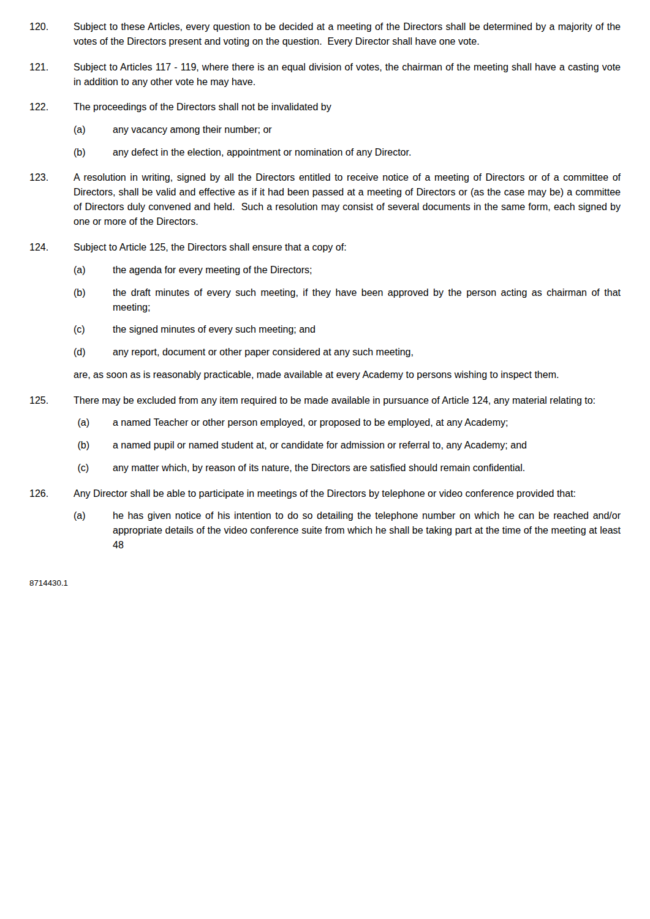Subject to these Articles, every question to be decided at a meeting of the Directors shall be determined by a majority of the votes of the Directors present and voting on the question. Every Director shall have one vote.
Subject to Articles 117 - 119, where there is an equal division of votes, the chairman of the meeting shall have a casting vote in addition to any other vote he may have.
The proceedings of the Directors shall not be invalidated by
any vacancy among their number; or
any defect in the election, appointment or nomination of any Director.
A resolution in writing, signed by all the Directors entitled to receive notice of a meeting of Directors or of a committee of Directors, shall be valid and effective as if it had been passed at a meeting of Directors or (as the case may be) a committee of Directors duly convened and held. Such a resolution may consist of several documents in the same form, each signed by one or more of the Directors.
Subject to Article 125, the Directors shall ensure that a copy of:
the agenda for every meeting of the Directors;
the draft minutes of every such meeting, if they have been approved by the person acting as chairman of that meeting;
the signed minutes of every such meeting; and
any report, document or other paper considered at any such meeting,
are, as soon as is reasonably practicable, made available at every Academy to persons wishing to inspect them.
There may be excluded from any item required to be made available in pursuance of Article 124, any material relating to:
a named Teacher or other person employed, or proposed to be employed, at any Academy;
a named pupil or named student at, or candidate for admission or referral to, any Academy; and
any matter which, by reason of its nature, the Directors are satisfied should remain confidential.
Any Director shall be able to participate in meetings of the Directors by telephone or video conference provided that:
he has given notice of his intention to do so detailing the telephone number on which he can be reached and/or appropriate details of the video conference suite from which he shall be taking part at the time of the meeting at least 48
8714430.1